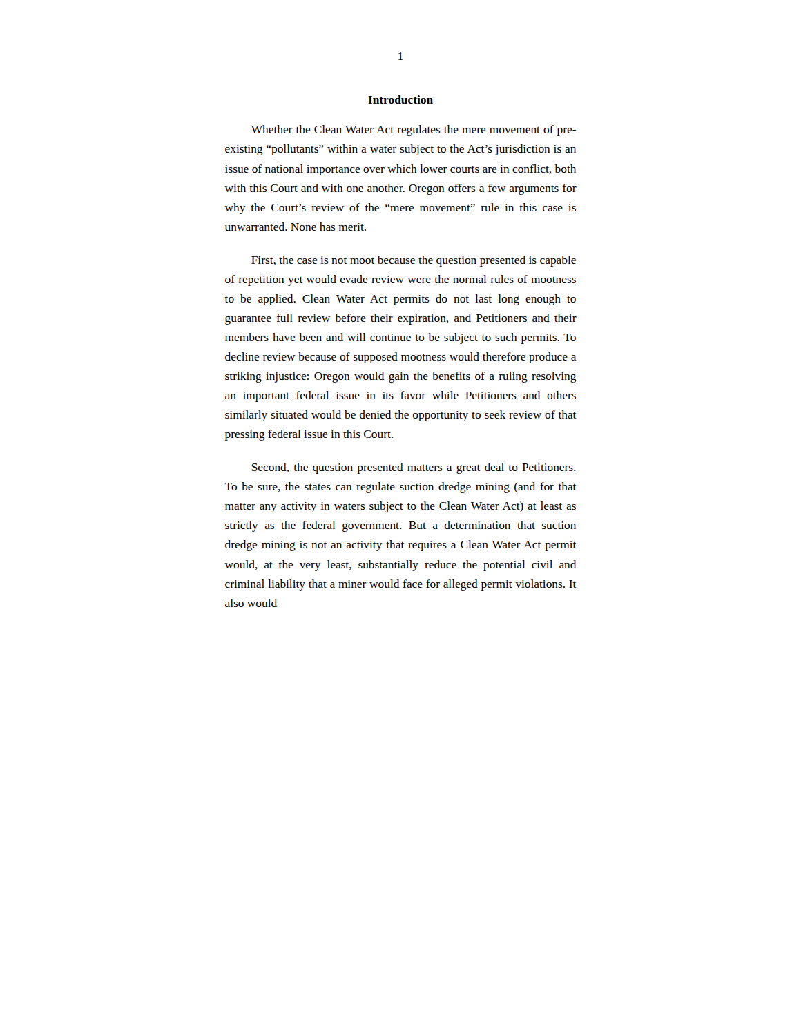1
Introduction
Whether the Clean Water Act regulates the mere movement of pre-existing “pollutants” within a water subject to the Act’s jurisdiction is an issue of national importance over which lower courts are in conflict, both with this Court and with one another. Oregon offers a few arguments for why the Court’s review of the “mere movement” rule in this case is unwarranted. None has merit.
First, the case is not moot because the question presented is capable of repetition yet would evade review were the normal rules of mootness to be applied. Clean Water Act permits do not last long enough to guarantee full review before their expiration, and Petitioners and their members have been and will continue to be subject to such permits. To decline review because of supposed mootness would therefore produce a striking injustice: Oregon would gain the benefits of a ruling resolving an important federal issue in its favor while Petitioners and others similarly situated would be denied the opportunity to seek review of that pressing federal issue in this Court.
Second, the question presented matters a great deal to Petitioners. To be sure, the states can regulate suction dredge mining (and for that matter any activity in waters subject to the Clean Water Act) at least as strictly as the federal government. But a determination that suction dredge mining is not an activity that requires a Clean Water Act permit would, at the very least, substantially reduce the potential civil and criminal liability that a miner would face for alleged permit violations. It also would